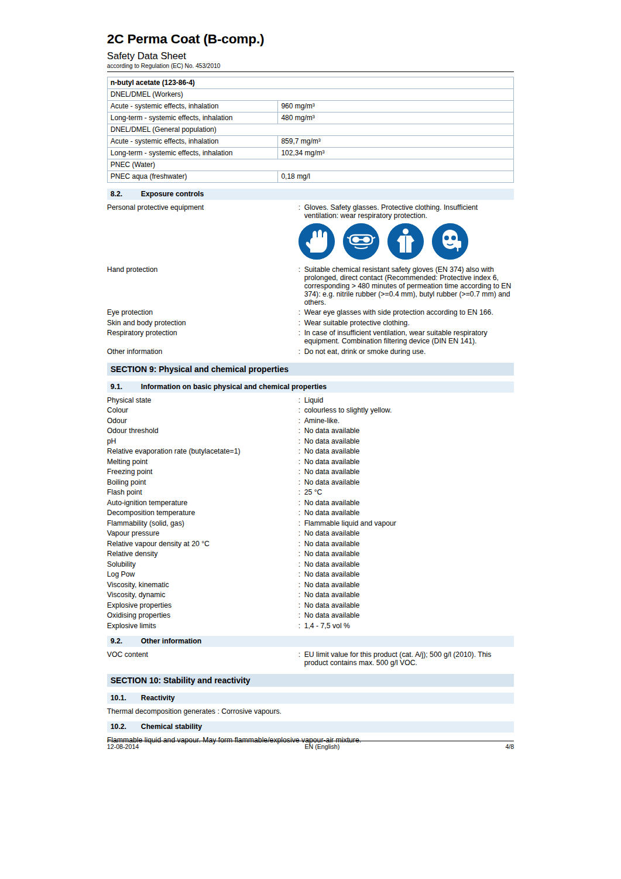2C Perma Coat (B-comp.)
Safety Data Sheet
according to Regulation (EC) No. 453/2010
| n-butyl acetate (123-86-4) |
| DNEL/DMEL (Workers) |
| Acute - systemic effects, inhalation | 960 mg/m³ |
| Long-term - systemic effects, inhalation | 480 mg/m³ |
| DNEL/DMEL (General population) |
| Acute - systemic effects, inhalation | 859,7 mg/m³ |
| Long-term - systemic effects, inhalation | 102,34 mg/m³ |
| PNEC (Water) |
| PNEC aqua (freshwater) | 0,18 mg/l |
8.2. Exposure controls
Personal protective equipment
:
Gloves. Safety glasses. Protective clothing. Insufficient ventilation: wear respiratory protection.
Hand protection
:
Suitable chemical resistant safety gloves (EN 374) also with prolonged, direct contact (Recommended: Protective index 6, corresponding > 480 minutes of permeation time according to EN 374): e.g. nitrile rubber (>=0.4 mm), butyl rubber (>=0.7 mm) and others.
Eye protection
:
Wear eye glasses with side protection according to EN 166.
Skin and body protection
:
Wear suitable protective clothing.
Respiratory protection
:
In case of insufficient ventilation, wear suitable respiratory equipment. Combination filtering device (DIN EN 141).
Other information
:
Do not eat, drink or smoke during use.
SECTION 9: Physical and chemical properties
9.1. Information on basic physical and chemical properties
Physical state
:
Liquid
Colour
:
colourless to slightly yellow.
Odour
:
Amine-like.
Odour threshold
:
No data available
pH
:
No data available
Relative evaporation rate (butylacetate=1)
:
No data available
Melting point
:
No data available
Freezing point
:
No data available
Boiling point
:
No data available
Flash point
:
25 °C
Auto-ignition temperature
:
No data available
Decomposition temperature
:
No data available
Flammability (solid, gas)
:
Flammable liquid and vapour
Vapour pressure
:
No data available
Relative vapour density at 20 °C
:
No data available
Relative density
:
No data available
Solubility
:
No data available
Log Pow
:
No data available
Viscosity, kinematic
:
No data available
Viscosity, dynamic
:
No data available
Explosive properties
:
No data available
Oxidising properties
:
No data available
Explosive limits
:
1,4 - 7,5 vol %
9.2. Other information
VOC content
:
EU limit value for this product (cat. A/j); 500 g/l (2010). This product contains max. 500 g/l VOC.
SECTION 10: Stability and reactivity
10.1. Reactivity
Thermal decomposition generates : Corrosive vapours.
10.2. Chemical stability
Flammable liquid and vapour. May form flammable/explosive vapour-air mixture.
12-08-2014
EN (English)
4/8